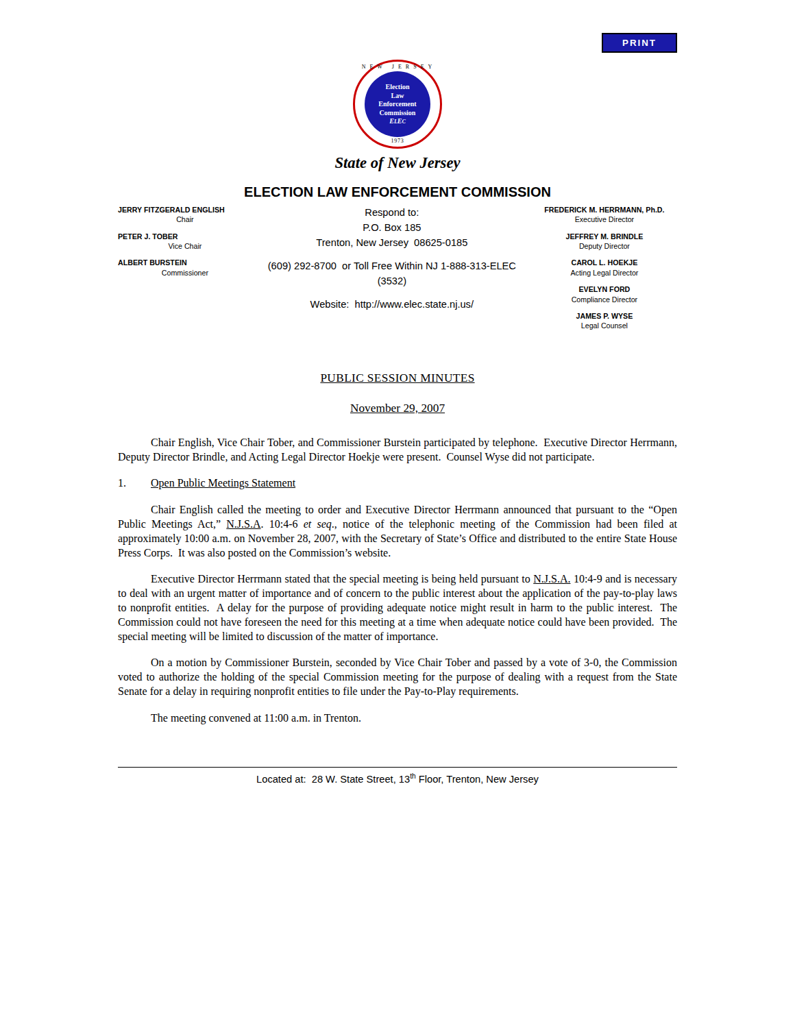PRINT
N E W J E R S E Y
Election
Law
Enforcement
Commission
ELEC
1973
State of New Jersey
ELECTION LAW ENFORCEMENT COMMISSION
| JERRY FITZGERALD ENGLISH Chair PETER J. TOBER Vice Chair ALBERT BURSTEIN Commissioner | Respond to: P.O. Box 185 Trenton, New Jersey 08625-0185 (609) 292-8700 or Toll Free Within NJ 1-888-313-ELEC (3532) Website: http://www.elec.state.nj.us/ | FREDERICK M. HERRMANN, Ph.D. Executive Director JEFFREY M. BRINDLE Deputy Director CAROL L. HOEKJE Acting Legal Director EVELYN FORD Compliance Director JAMES P. WYSE Legal Counsel |
PUBLIC SESSION MINUTES
November 29, 2007
Chair English, Vice Chair Tober, and Commissioner Burstein participated by telephone. Executive Director Herrmann, Deputy Director Brindle, and Acting Legal Director Hoekje were present. Counsel Wyse did not participate.
1. Open Public Meetings Statement
Chair English called the meeting to order and Executive Director Herrmann announced that pursuant to the “Open Public Meetings Act,” N.J.S.A. 10:4-6 et seq., notice of the telephonic meeting of the Commission had been filed at approximately 10:00 a.m. on November 28, 2007, with the Secretary of State’s Office and distributed to the entire State House Press Corps. It was also posted on the Commission’s website.
Executive Director Herrmann stated that the special meeting is being held pursuant to N.J.S.A. 10:4-9 and is necessary to deal with an urgent matter of importance and of concern to the public interest about the application of the pay-to-play laws to nonprofit entities. A delay for the purpose of providing adequate notice might result in harm to the public interest. The Commission could not have foreseen the need for this meeting at a time when adequate notice could have been provided. The special meeting will be limited to discussion of the matter of importance.
On a motion by Commissioner Burstein, seconded by Vice Chair Tober and passed by a vote of 3-0, the Commission voted to authorize the holding of the special Commission meeting for the purpose of dealing with a request from the State Senate for a delay in requiring nonprofit entities to file under the Pay-to-Play requirements.
The meeting convened at 11:00 a.m. in Trenton.
Located at: 28 W. State Street, 13th Floor, Trenton, New Jersey